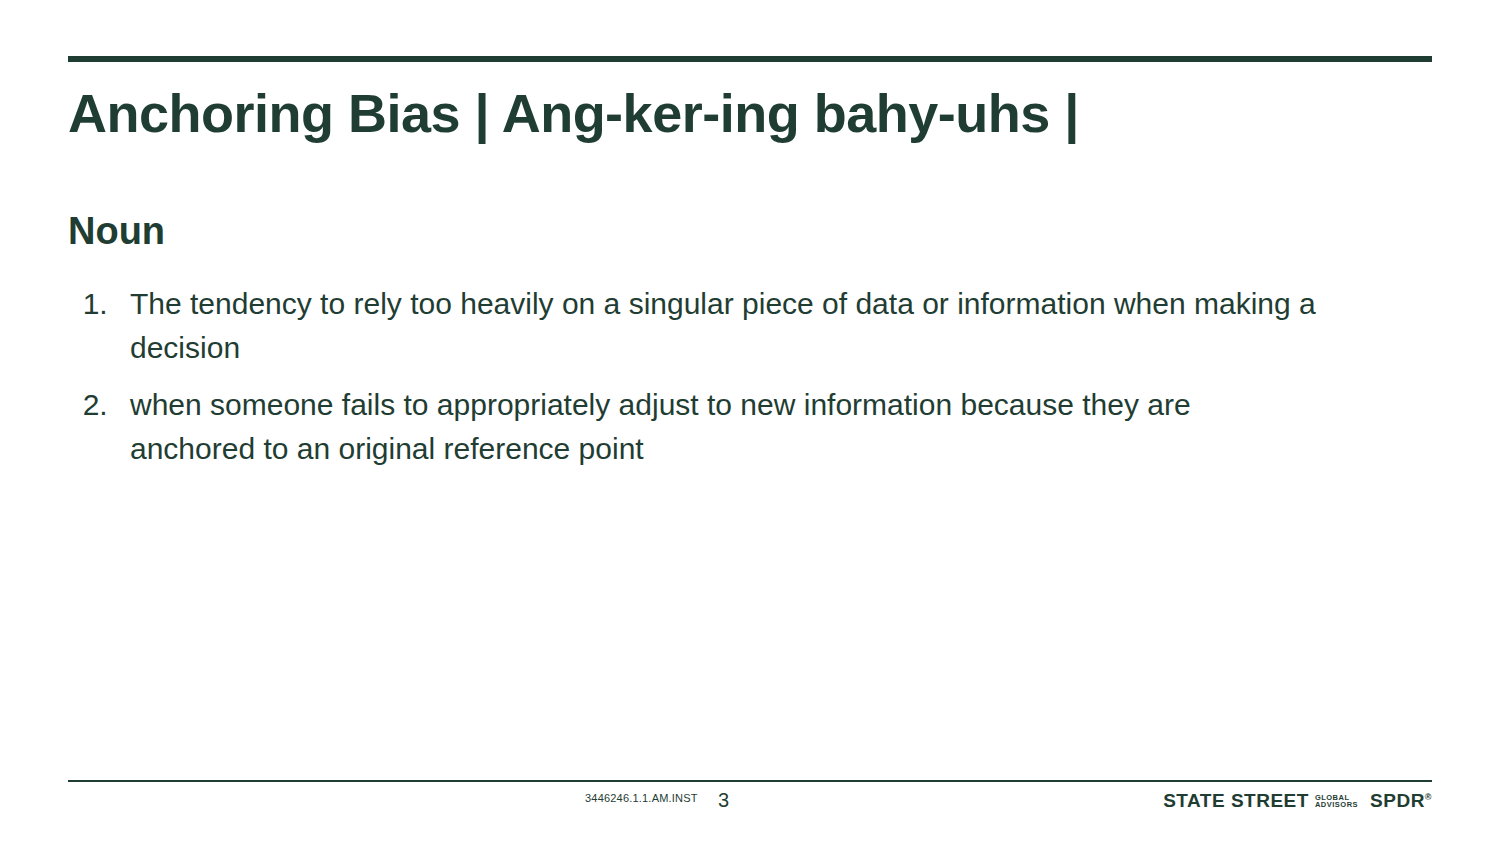Anchoring Bias | Ang-ker-ing bahy-uhs |
Noun
The tendency to rely too heavily on a singular piece of data or information when making a decision
when someone fails to appropriately adjust to new information because they are anchored to an original reference point
3446246.1.1.AM.INST
3
STATE STREET GLOBAL ADVISORS SPDR®